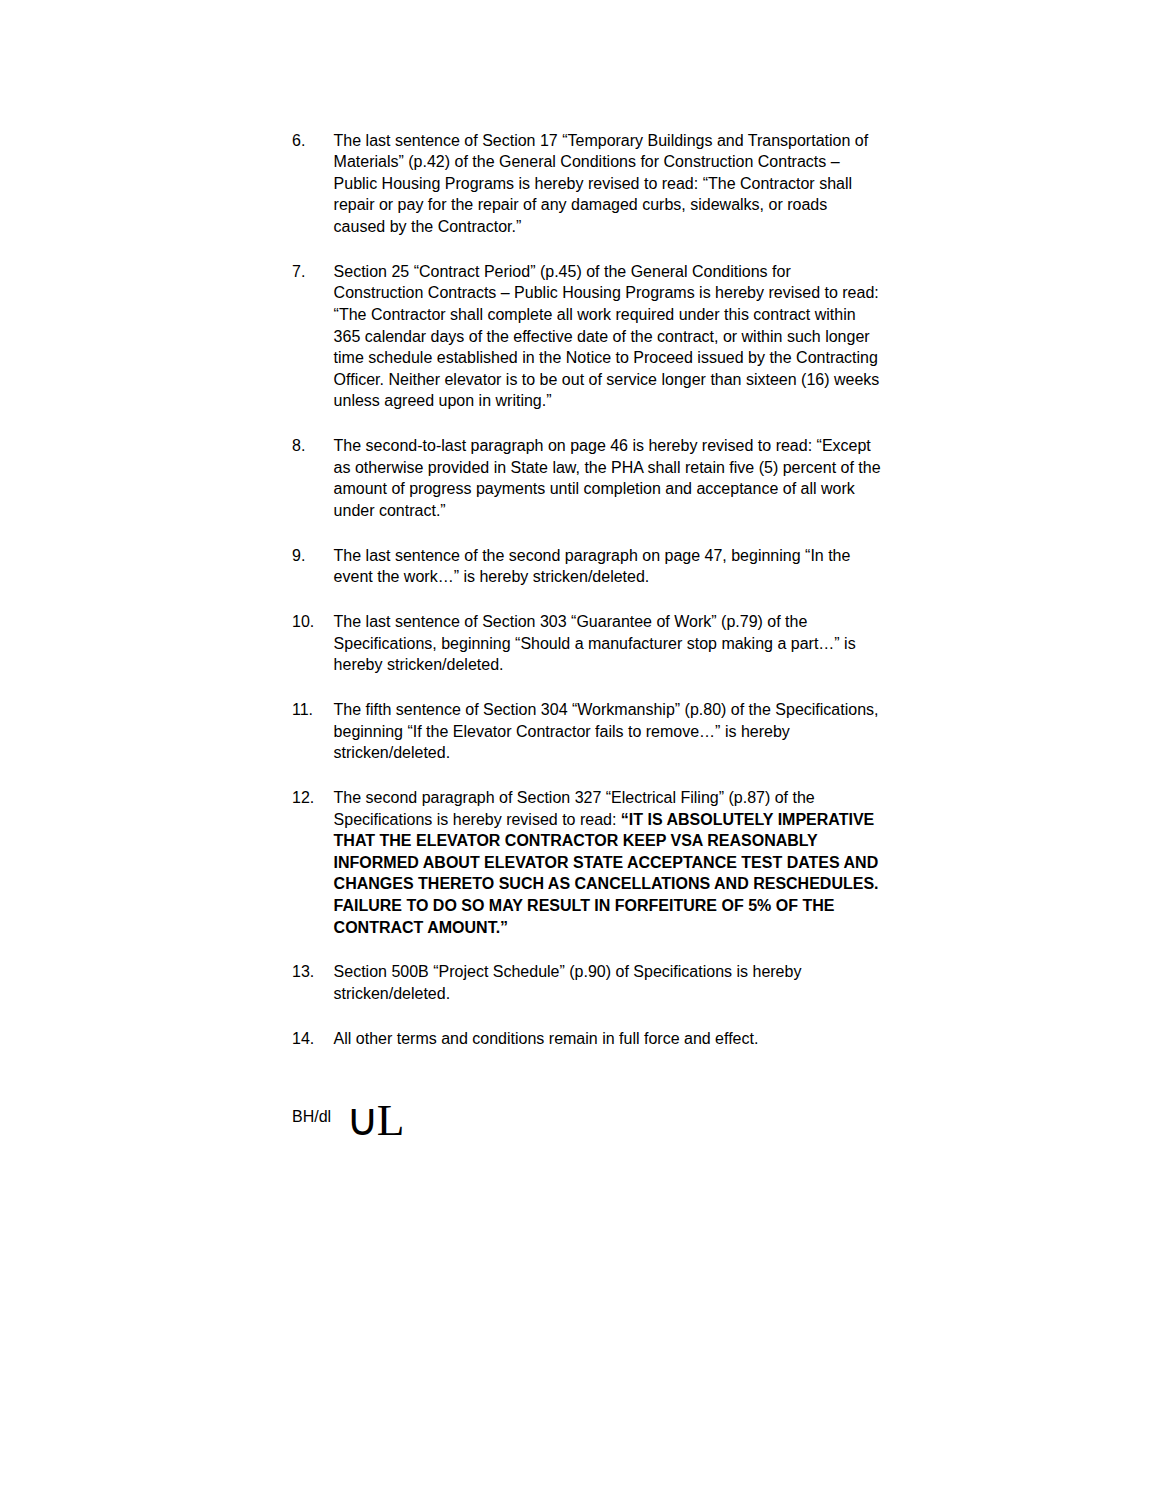6. The last sentence of Section 17 “Temporary Buildings and Transportation of Materials” (p.42) of the General Conditions for Construction Contracts – Public Housing Programs is hereby revised to read: “The Contractor shall repair or pay for the repair of any damaged curbs, sidewalks, or roads caused by the Contractor.”
7. Section 25 “Contract Period” (p.45) of the General Conditions for Construction Contracts – Public Housing Programs is hereby revised to read: “The Contractor shall complete all work required under this contract within 365 calendar days of the effective date of the contract, or within such longer time schedule established in the Notice to Proceed issued by the Contracting Officer. Neither elevator is to be out of service longer than sixteen (16) weeks unless agreed upon in writing.”
8. The second-to-last paragraph on page 46 is hereby revised to read: “Except as otherwise provided in State law, the PHA shall retain five (5) percent of the amount of progress payments until completion and acceptance of all work under contract.”
9. The last sentence of the second paragraph on page 47, beginning “In the event the work…” is hereby stricken/deleted.
10. The last sentence of Section 303 “Guarantee of Work” (p.79) of the Specifications, beginning “Should a manufacturer stop making a part…” is hereby stricken/deleted.
11. The fifth sentence of Section 304 “Workmanship” (p.80) of the Specifications, beginning “If the Elevator Contractor fails to remove…” is hereby stricken/deleted.
12. The second paragraph of Section 327 “Electrical Filing” (p.87) of the Specifications is hereby revised to read: “IT IS ABSOLUTELY IMPERATIVE THAT THE ELEVATOR CONTRACTOR KEEP VSA REASONABLY INFORMED ABOUT ELEVATOR STATE ACCEPTANCE TEST DATES AND CHANGES THERETO SUCH AS CANCELLATIONS AND RESCHEDULES. FAILURE TO DO SO MAY RESULT IN FORFEITURE OF 5% OF THE CONTRACT AMOUNT.”
13. Section 500B “Project Schedule” (p.90) of Specifications is hereby stricken/deleted.
14. All other terms and conditions remain in full force and effect.
BH/dl ∪L